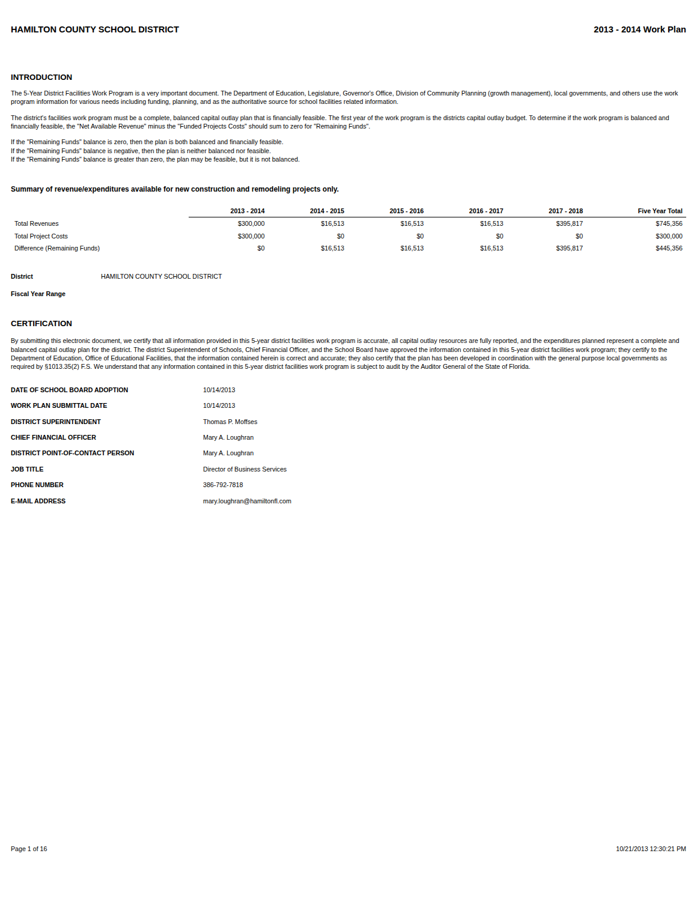HAMILTON COUNTY SCHOOL DISTRICT 2013 - 2014 Work Plan
INTRODUCTION
The 5-Year District Facilities Work Program is a very important document. The Department of Education, Legislature, Governor's Office, Division of Community Planning (growth management), local governments, and others use the work program information for various needs including funding, planning, and as the authoritative source for school facilities related information.
The district's facilities work program must be a complete, balanced capital outlay plan that is financially feasible. The first year of the work program is the districts capital outlay budget. To determine if the work program is balanced and financially feasible, the "Net Available Revenue" minus the "Funded Projects Costs" should sum to zero for "Remaining Funds".
If the "Remaining Funds" balance is zero, then the plan is both balanced and financially feasible.
If the "Remaining Funds" balance is negative, then the plan is neither balanced nor feasible.
If the "Remaining Funds" balance is greater than zero, the plan may be feasible, but it is not balanced.
Summary of revenue/expenditures available for new construction and remodeling projects only.
| | 2013 - 2014 | 2014 - 2015 | 2015 - 2016 | 2016 - 2017 | 2017 - 2018 | Five Year Total |
| --- | --- | --- | --- | --- | --- | --- |
| Total Revenues | $300,000 | $16,513 | $16,513 | $16,513 | $395,817 | $745,356 |
| Total Project Costs | $300,000 | $0 | $0 | $0 | $0 | $300,000 |
| Difference (Remaining Funds) | $0 | $16,513 | $16,513 | $16,513 | $395,817 | $445,356 |
District
HAMILTON COUNTY SCHOOL DISTRICT
Fiscal Year Range
CERTIFICATION
By submitting this electronic document, we certify that all information provided in this 5-year district facilities work program is accurate, all capital outlay resources are fully reported, and the expenditures planned represent a complete and balanced capital outlay plan for the district. The district Superintendent of Schools, Chief Financial Officer, and the School Board have approved the information contained in this 5-year district facilities work program; they certify to the Department of Education, Office of Educational Facilities, that the information contained herein is correct and accurate; they also certify that the plan has been developed in coordination with the general purpose local governments as required by §1013.35(2) F.S. We understand that any information contained in this 5-year district facilities work program is subject to audit by the Auditor General of the State of Florida.
| Date of School Board Adoption | 10/14/2013 |
| Work Plan Submittal Date | 10/14/2013 |
| District Superintendent | Thomas P. Moffses |
| Chief Financial Officer | Mary A. Loughran |
| District Point-of-Contact Person | Mary A. Loughran |
| Job Title | Director of Business Services |
| Phone Number | 386-792-7818 |
| E-Mail Address | mary.loughran@hamiltonfl.com |
Page 1 of 16 10/21/2013 12:30:21 PM